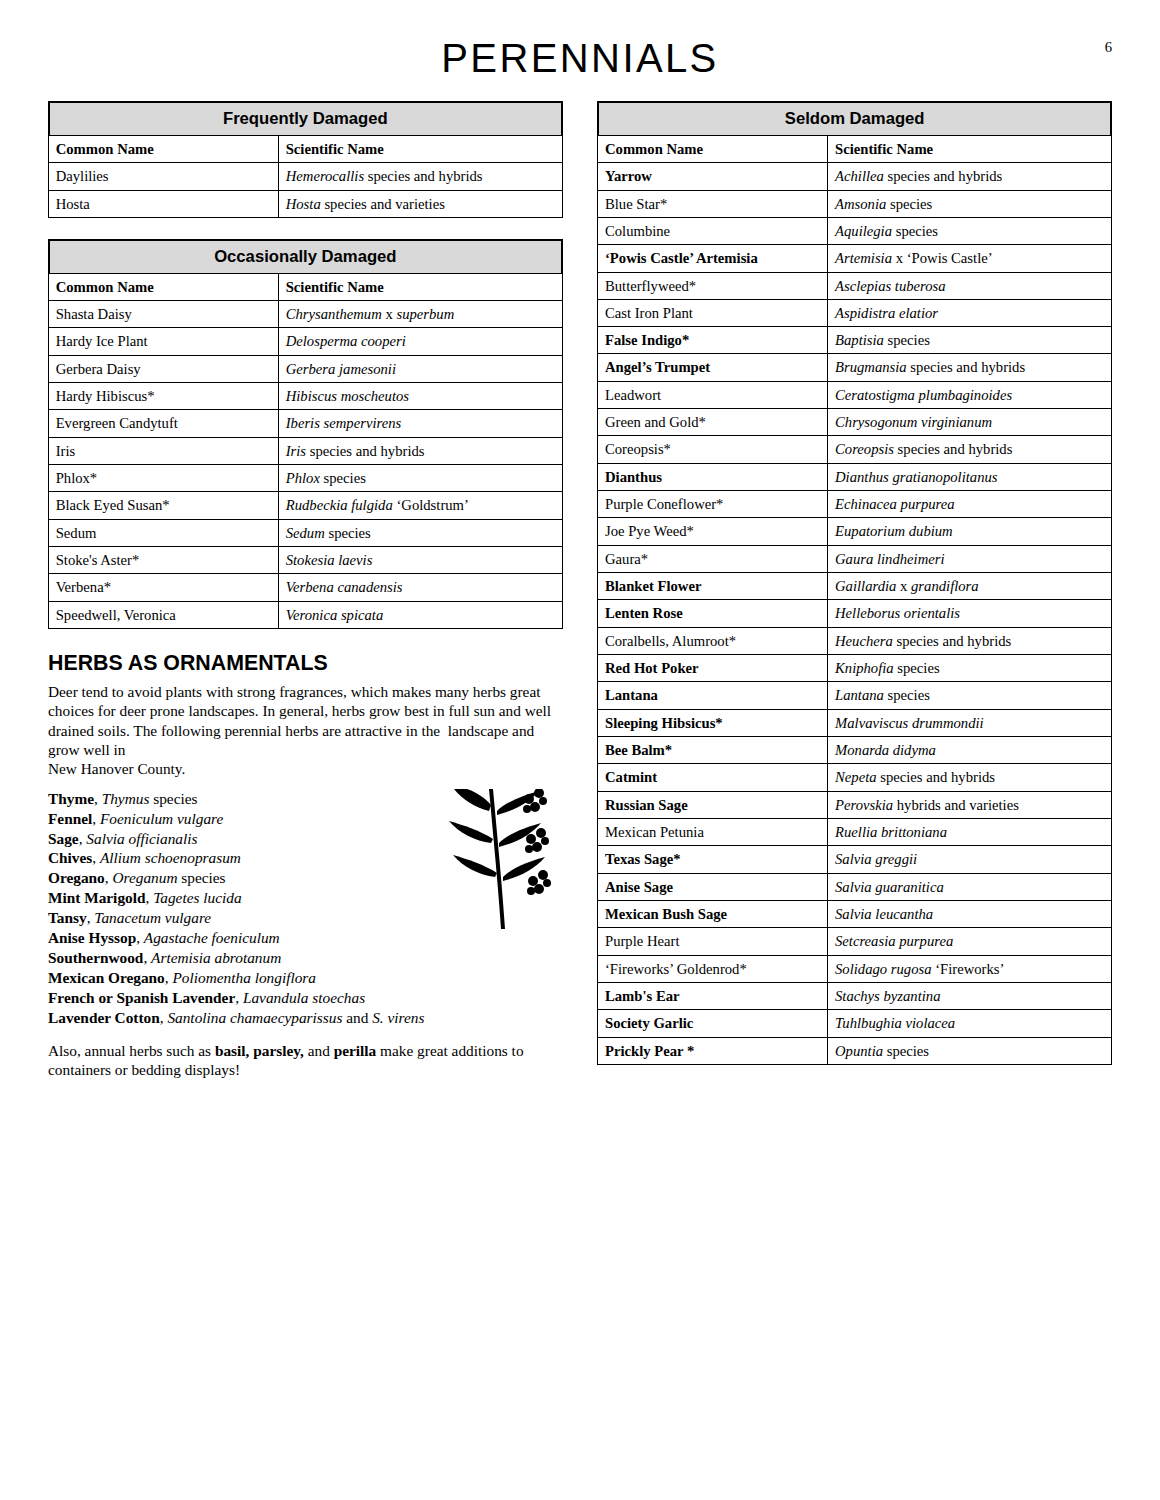6
PERENNIALS
Frequently Damaged
| Common Name | Scientific Name |
| --- | --- |
| Daylilies | Hemerocallis species and hybrids |
| Hosta | Hosta species and varieties |
Occasionally Damaged
| Common Name | Scientific Name |
| --- | --- |
| Shasta Daisy | Chrysanthemum x superbum |
| Hardy Ice Plant | Delosperma cooperi |
| Gerbera Daisy | Gerbera jamesonii |
| Hardy Hibiscus* | Hibiscus moscheutos |
| Evergreen Candytuft | Iberis sempervirens |
| Iris | Iris species and hybrids |
| Phlox* | Phlox species |
| Black Eyed Susan* | Rudbeckia fulgida ‘Goldstrum’ |
| Sedum | Sedum species |
| Stoke's Aster* | Stokesia laevis |
| Verbena* | Verbena canadensis |
| Speedwell, Veronica | Veronica spicata |
HERBS AS ORNAMENTALS
Deer tend to avoid plants with strong fragrances, which makes many herbs great choices for deer prone landscapes. In general, herbs grow best in full sun and well drained soils. The following perennial herbs are attractive in the landscape and grow well in
New Hanover County.
Thyme, Thymus species
Fennel, Foeniculum vulgare
Sage, Salvia officianalis
Chives, Allium schoenoprasum
Oregano, Oreganum species
Mint Marigold, Tagetes lucida
Tansy, Tanacetum vulgare
Anise Hyssop, Agastache foeniculum
Southernwood, Artemisia abrotanum
Mexican Oregano, Poliomentha longiflora
French or Spanish Lavender, Lavandula stoechas
Lavender Cotton, Santolina chamaecyparissus and S. virens
Also, annual herbs such as basil, parsley, and perilla make great additions to containers or bedding displays!
Seldom Damaged
| Common Name | Scientific Name |
| --- | --- |
| Yarrow | Achillea species and hybrids |
| Blue Star* | Amsonia species |
| Columbine | Aquilegia species |
| ‘Powis Castle’ Artemisia | Artemisia x ‘Powis Castle’ |
| Butterflyweed* | Asclepias tuberosa |
| Cast Iron Plant | Aspidistra elatior |
| False Indigo* | Baptisia species |
| Angel’s Trumpet | Brugmansia species and hybrids |
| Leadwort | Ceratostigma plumbaginoides |
| Green and Gold* | Chrysogonum virginianum |
| Coreopsis* | Coreopsis species and hybrids |
| Dianthus | Dianthus gratianopolitanus |
| Purple Coneflower* | Echinacea purpurea |
| Joe Pye Weed* | Eupatorium dubium |
| Gaura* | Gaura lindheimeri |
| Blanket Flower | Gaillardia x grandiflora |
| Lenten Rose | Helleborus orientalis |
| Coralbells, Alumroot* | Heuchera species and hybrids |
| Red Hot Poker | Kniphofia species |
| Lantana | Lantana species |
| Sleeping Hibsicus* | Malvaviscus drummondii |
| Bee Balm* | Monarda didyma |
| Catmint | Nepeta species and hybrids |
| Russian Sage | Perovskia hybrids and varieties |
| Mexican Petunia | Ruellia brittoniana |
| Texas Sage* | Salvia greggii |
| Anise Sage | Salvia guaranitica |
| Mexican Bush Sage | Salvia leucantha |
| Purple Heart | Setcreasia purpurea |
| ‘Fireworks’ Goldenrod* | Solidago rugosa ‘Fireworks’ |
| Lamb's Ear | Stachys byzantina |
| Society Garlic | Tuhlbughia violacea |
| Prickly Pear * | Opuntia species |